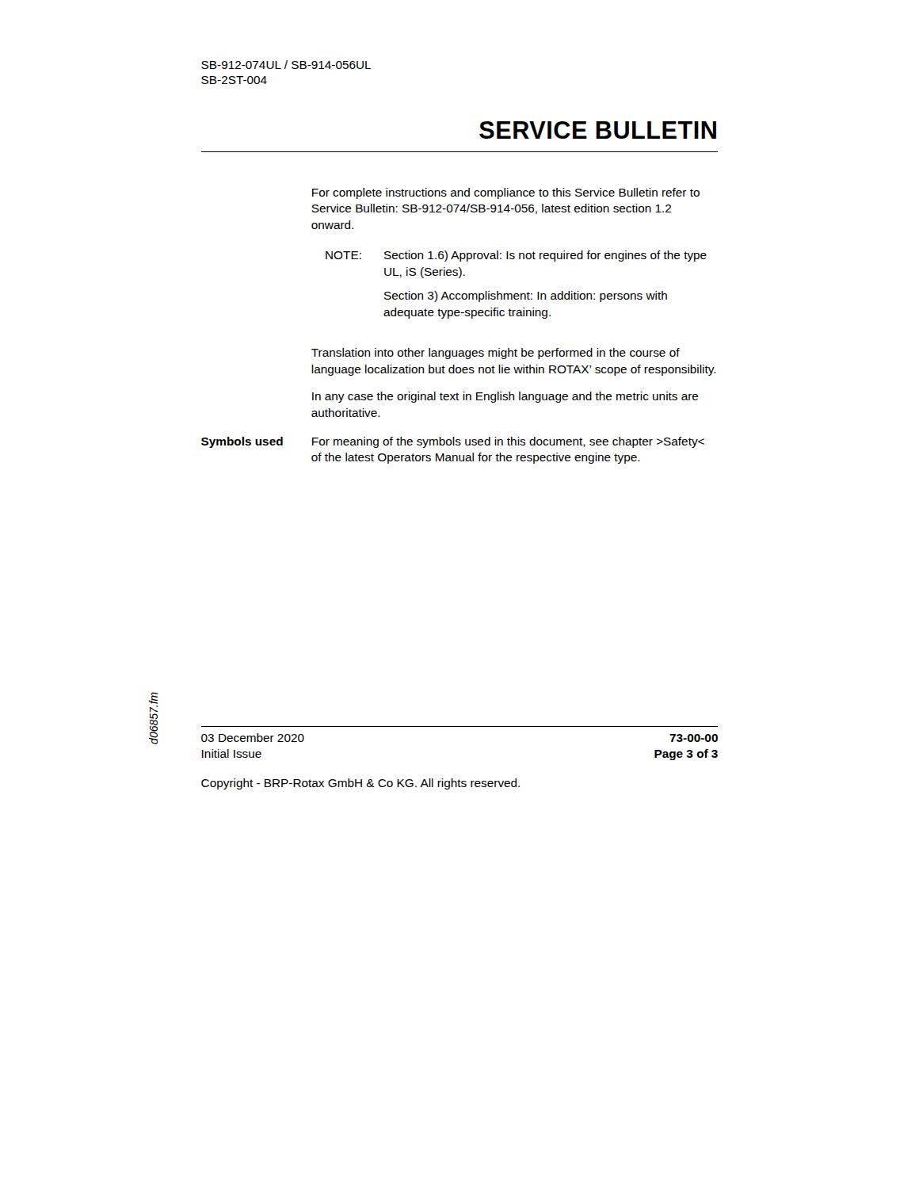SB-912-074UL / SB-914-056UL
SB-2ST-004
SERVICE BULLETIN
For complete instructions and compliance to this Service Bulletin refer to Service Bulletin: SB-912-074/SB-914-056, latest edition section 1.2 onward.
NOTE:
Section 1.6) Approval: Is not required for engines of the type UL, iS (Series).
Section 3) Accomplishment: In addition: persons with adequate type-specific training.
Translation into other languages might be performed in the course of language localization but does not lie within ROTAX’ scope of responsibility.
In any case the original text in English language and the metric units are authoritative.
Symbols used
For meaning of the symbols used in this document, see chapter >Safety< of the latest Operators Manual for the respective engine type.
d06857.fm
03 December 2020
Initial Issue
73-00-00
Page 3 of 3
Copyright - BRP-Rotax GmbH & Co KG. All rights reserved.